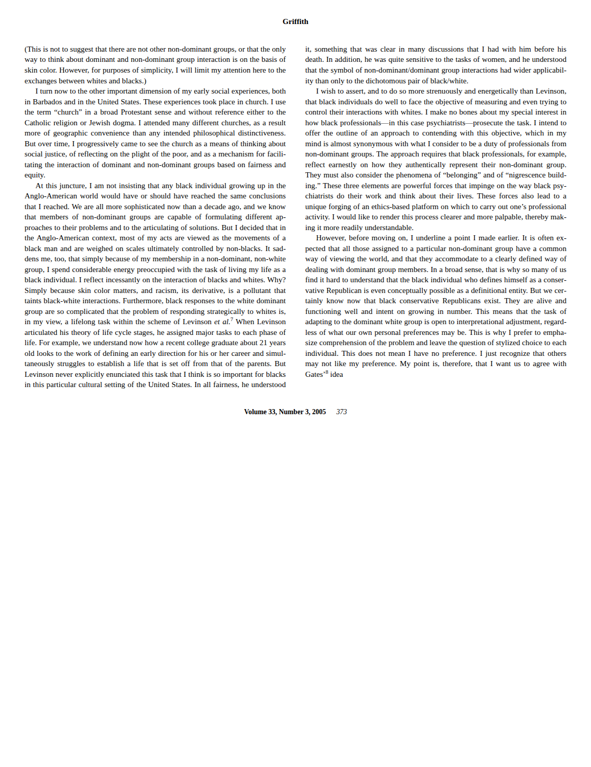Griffith
(This is not to suggest that there are not other non-dominant groups, or that the only way to think about dominant and non-dominant group interaction is on the basis of skin color. However, for purposes of simplicity, I will limit my attention here to the exchanges between whites and blacks.)
I turn now to the other important dimension of my early social experiences, both in Barbados and in the United States. These experiences took place in church. I use the term “church” in a broad Protestant sense and without reference either to the Catholic religion or Jewish dogma. I attended many different churches, as a result more of geographic convenience than any intended philosophical distinctiveness. But over time, I progressively came to see the church as a means of thinking about social justice, of reflecting on the plight of the poor, and as a mechanism for facilitating the interaction of dominant and non-dominant groups based on fairness and equity.
At this juncture, I am not insisting that any black individual growing up in the Anglo-American world would have or should have reached the same conclusions that I reached. We are all more sophisticated now than a decade ago, and we know that members of non-dominant groups are capable of formulating different approaches to their problems and to the articulating of solutions. But I decided that in the Anglo-American context, most of my acts are viewed as the movements of a black man and are weighed on scales ultimately controlled by non-blacks. It saddens me, too, that simply because of my membership in a non-dominant, non-white group, I spend considerable energy preoccupied with the task of living my life as a black individual. I reflect incessantly on the interaction of blacks and whites. Why? Simply because skin color matters, and racism, its derivative, is a pollutant that taints black-white interactions. Furthermore, black responses to the white dominant group are so complicated that the problem of responding strategically to whites is, in my view, a lifelong task within the scheme of Levinson et al.7 When Levinson articulated his theory of life cycle stages, he assigned major tasks to each phase of life. For example, we understand now how a recent college graduate about 21 years old looks to the work of defining an early direction for his or her career and simultaneously struggles to establish a life that is set off from that of the parents. But Levinson never explicitly enunciated this task that I think is so important for blacks in this particular cultural setting of the United States. In all fairness, he understood it, something that was clear in many discussions that I had with him before his death. In addition, he was quite sensitive to the tasks of women, and he understood that the symbol of non-dominant/dominant group interactions had wider applicability than only to the dichotomous pair of black/white.
I wish to assert, and to do so more strenuously and energetically than Levinson, that black individuals do well to face the objective of measuring and even trying to control their interactions with whites. I make no bones about my special interest in how black professionals—in this case psychiatrists—prosecute the task. I intend to offer the outline of an approach to contending with this objective, which in my mind is almost synonymous with what I consider to be a duty of professionals from non-dominant groups. The approach requires that black professionals, for example, reflect earnestly on how they authentically represent their non-dominant group. They must also consider the phenomena of “belonging” and of “nigrescence building.” These three elements are powerful forces that impinge on the way black psychiatrists do their work and think about their lives. These forces also lead to a unique forging of an ethics-based platform on which to carry out one’s professional activity. I would like to render this process clearer and more palpable, thereby making it more readily understandable.
However, before moving on, I underline a point I made earlier. It is often expected that all those assigned to a particular non-dominant group have a common way of viewing the world, and that they accommodate to a clearly defined way of dealing with dominant group members. In a broad sense, that is why so many of us find it hard to understand that the black individual who defines himself as a conservative Republican is even conceptually possible as a definitional entity. But we certainly know now that black conservative Republicans exist. They are alive and functioning well and intent on growing in number. This means that the task of adapting to the dominant white group is open to interpretational adjustment, regardless of what our own personal preferences may be. This is why I prefer to emphasize comprehension of the problem and leave the question of stylized choice to each individual. This does not mean I have no preference. I just recognize that others may not like my preference. My point is, therefore, that I want us to agree with Gates’8 idea
Volume 33, Number 3, 2005373